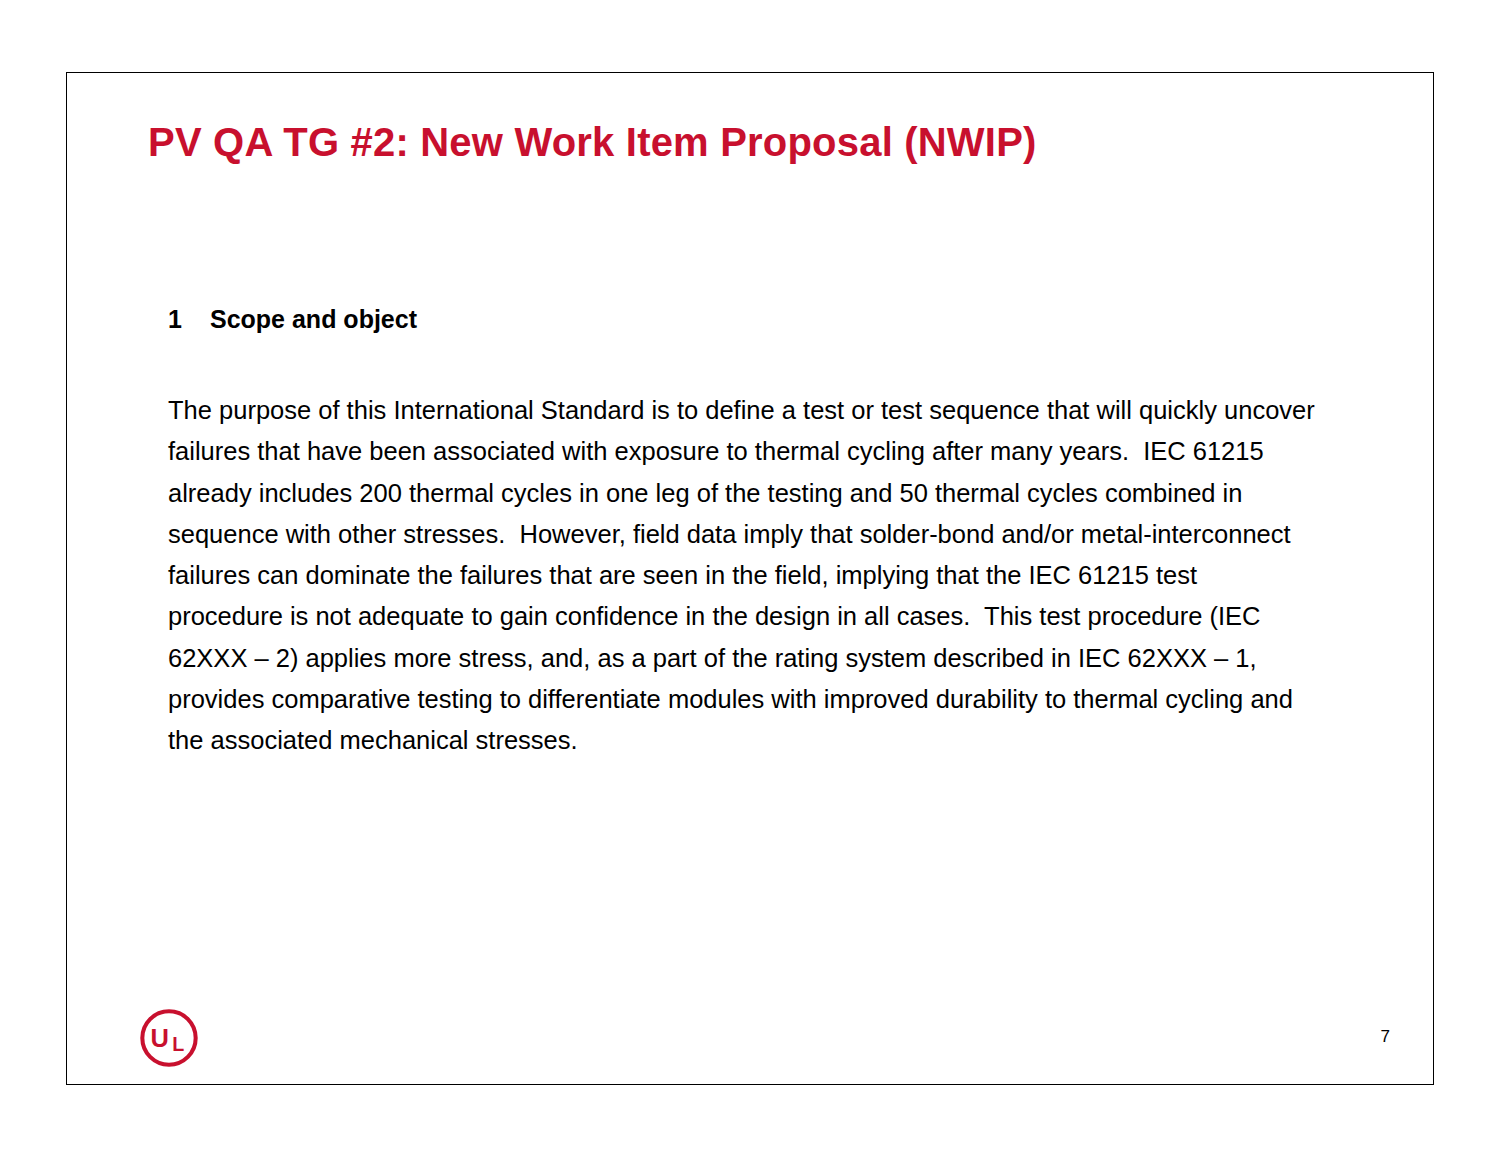PV QA TG #2: New Work Item Proposal (NWIP)
1 Scope and object
The purpose of this International Standard is to define a test or test sequence that will quickly uncover failures that have been associated with exposure to thermal cycling after many years. IEC 61215 already includes 200 thermal cycles in one leg of the testing and 50 thermal cycles combined in sequence with other stresses. However, field data imply that solder-bond and/or metal-interconnect failures can dominate the failures that are seen in the field, implying that the IEC 61215 test procedure is not adequate to gain confidence in the design in all cases. This test procedure (IEC 62XXX – 2) applies more stress, and, as a part of the rating system described in IEC 62XXX – 1, provides comparative testing to differentiate modules with improved durability to thermal cycling and the associated mechanical stresses.
U L
7